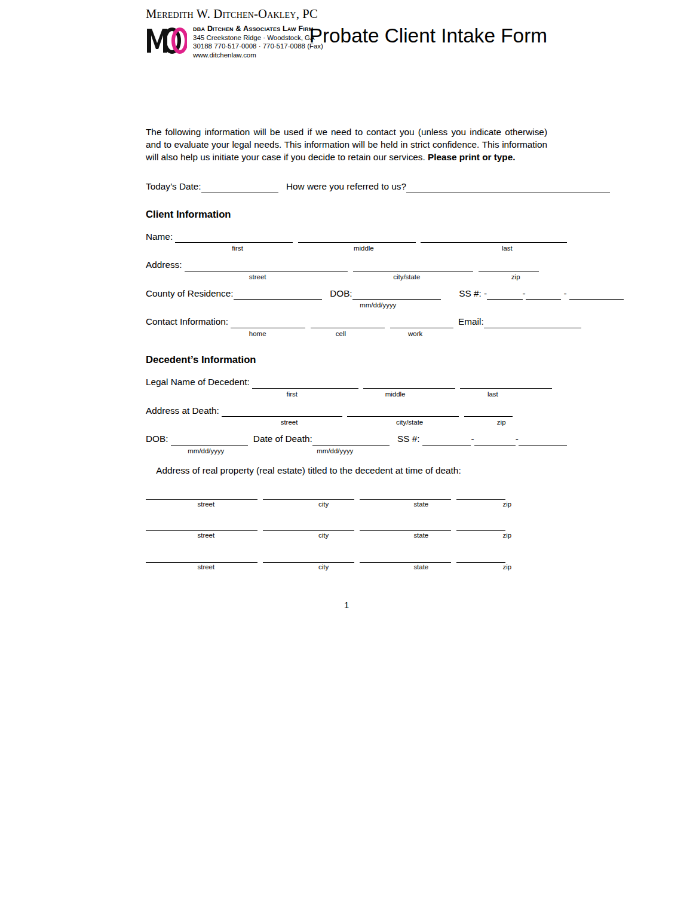Meredith W. Ditchen-Oakley, PC
dba Ditchen & Associates Law Firm
345 Creekstone Ridge · Woodstock, GA
30188 770-517-0008 · 770-517-0088 (Fax)
www.ditchenlaw.com
Probate Client Intake Form
The following information will be used if we need to contact you (unless you indicate otherwise) and to evaluate your legal needs. This information will be held in strict confidence. This information will also help us initiate your case if you decide to retain our services. Please print or type.
Today’s Date: How were you referred to us?
Client Information
Name:
first middle last
Address:
street city/state zip
County of Residence: DOB: SS #: - - -
mm/dd/yyyy
Contact Information: Email:
home cell work
Decedent’s Information
Legal Name of Decedent:
first middle last
Address at Death:
street city/state zip
DOB: Date of Death: SS #: - -
mm/dd/yyyy mm/dd/yyyy
Address of real property (real estate) titled to the decedent at time of death:
street city state zip
street city state zip
street city state zip
1